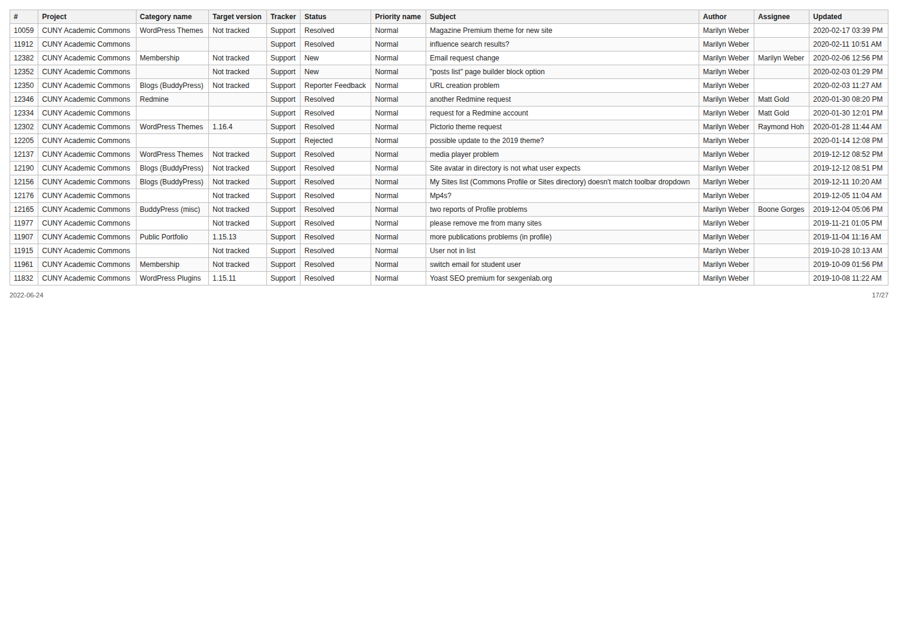Issue list
| # | Project | Category name | Target version | Tracker | Status | Priority name | Subject | Author | Assignee | Updated |
| --- | --- | --- | --- | --- | --- | --- | --- | --- | --- | --- |
| 10059 | CUNY Academic Commons | WordPress Themes | Not tracked | Support | Resolved | Normal | Magazine Premium theme for new site | Marilyn Weber | | 2020-02-17 03:39 PM |
| 11912 | CUNY Academic Commons | | | Support | Resolved | Normal | influence search results? | Marilyn Weber | | 2020-02-11 10:51 AM |
| 12382 | CUNY Academic Commons | Membership | Not tracked | Support | New | Normal | Email request change | Marilyn Weber | Marilyn Weber | 2020-02-06 12:56 PM |
| 12352 | CUNY Academic Commons | | Not tracked | Support | New | Normal | "posts list" page builder block option | Marilyn Weber | | 2020-02-03 01:29 PM |
| 12350 | CUNY Academic Commons | Blogs (BuddyPress) | Not tracked | Support | Reporter Feedback | Normal | URL creation problem | Marilyn Weber | | 2020-02-03 11:27 AM |
| 12346 | CUNY Academic Commons | Redmine | | Support | Resolved | Normal | another Redmine request | Marilyn Weber | Matt Gold | 2020-01-30 08:20 PM |
| 12334 | CUNY Academic Commons | | | Support | Resolved | Normal | request for a Redmine account | Marilyn Weber | Matt Gold | 2020-01-30 12:01 PM |
| 12302 | CUNY Academic Commons | WordPress Themes | 1.16.4 | Support | Resolved | Normal | Pictorio theme request | Marilyn Weber | Raymond Hoh | 2020-01-28 11:44 AM |
| 12205 | CUNY Academic Commons | | | Support | Rejected | Normal | possible update to the 2019 theme? | Marilyn Weber | | 2020-01-14 12:08 PM |
| 12137 | CUNY Academic Commons | WordPress Themes | Not tracked | Support | Resolved | Normal | media player problem | Marilyn Weber | | 2019-12-12 08:52 PM |
| 12190 | CUNY Academic Commons | Blogs (BuddyPress) | Not tracked | Support | Resolved | Normal | Site avatar in directory is not what user expects | Marilyn Weber | | 2019-12-12 08:51 PM |
| 12156 | CUNY Academic Commons | Blogs (BuddyPress) | Not tracked | Support | Resolved | Normal | My Sites list (Commons Profile or Sites directory) doesn't match toolbar dropdown | Marilyn Weber | | 2019-12-11 10:20 AM |
| 12176 | CUNY Academic Commons | | Not tracked | Support | Resolved | Normal | Mp4s? | Marilyn Weber | | 2019-12-05 11:04 AM |
| 12165 | CUNY Academic Commons | BuddyPress (misc) | Not tracked | Support | Resolved | Normal | two reports of Profile problems | Marilyn Weber | Boone Gorges | 2019-12-04 05:06 PM |
| 11977 | CUNY Academic Commons | | Not tracked | Support | Resolved | Normal | please remove me from many sites | Marilyn Weber | | 2019-11-21 01:05 PM |
| 11907 | CUNY Academic Commons | Public Portfolio | 1.15.13 | Support | Resolved | Normal | more publications problems (in profile) | Marilyn Weber | | 2019-11-04 11:16 AM |
| 11915 | CUNY Academic Commons | | Not tracked | Support | Resolved | Normal | User not in list | Marilyn Weber | | 2019-10-28 10:13 AM |
| 11961 | CUNY Academic Commons | Membership | Not tracked | Support | Resolved | Normal | switch email for student user | Marilyn Weber | | 2019-10-09 01:56 PM |
| 11832 | CUNY Academic Commons | WordPress Plugins | 1.15.11 | Support | Resolved | Normal | Yoast SEO premium for sexgenlab.org | Marilyn Weber | | 2019-10-08 11:22 AM |
2022-06-24 17/27